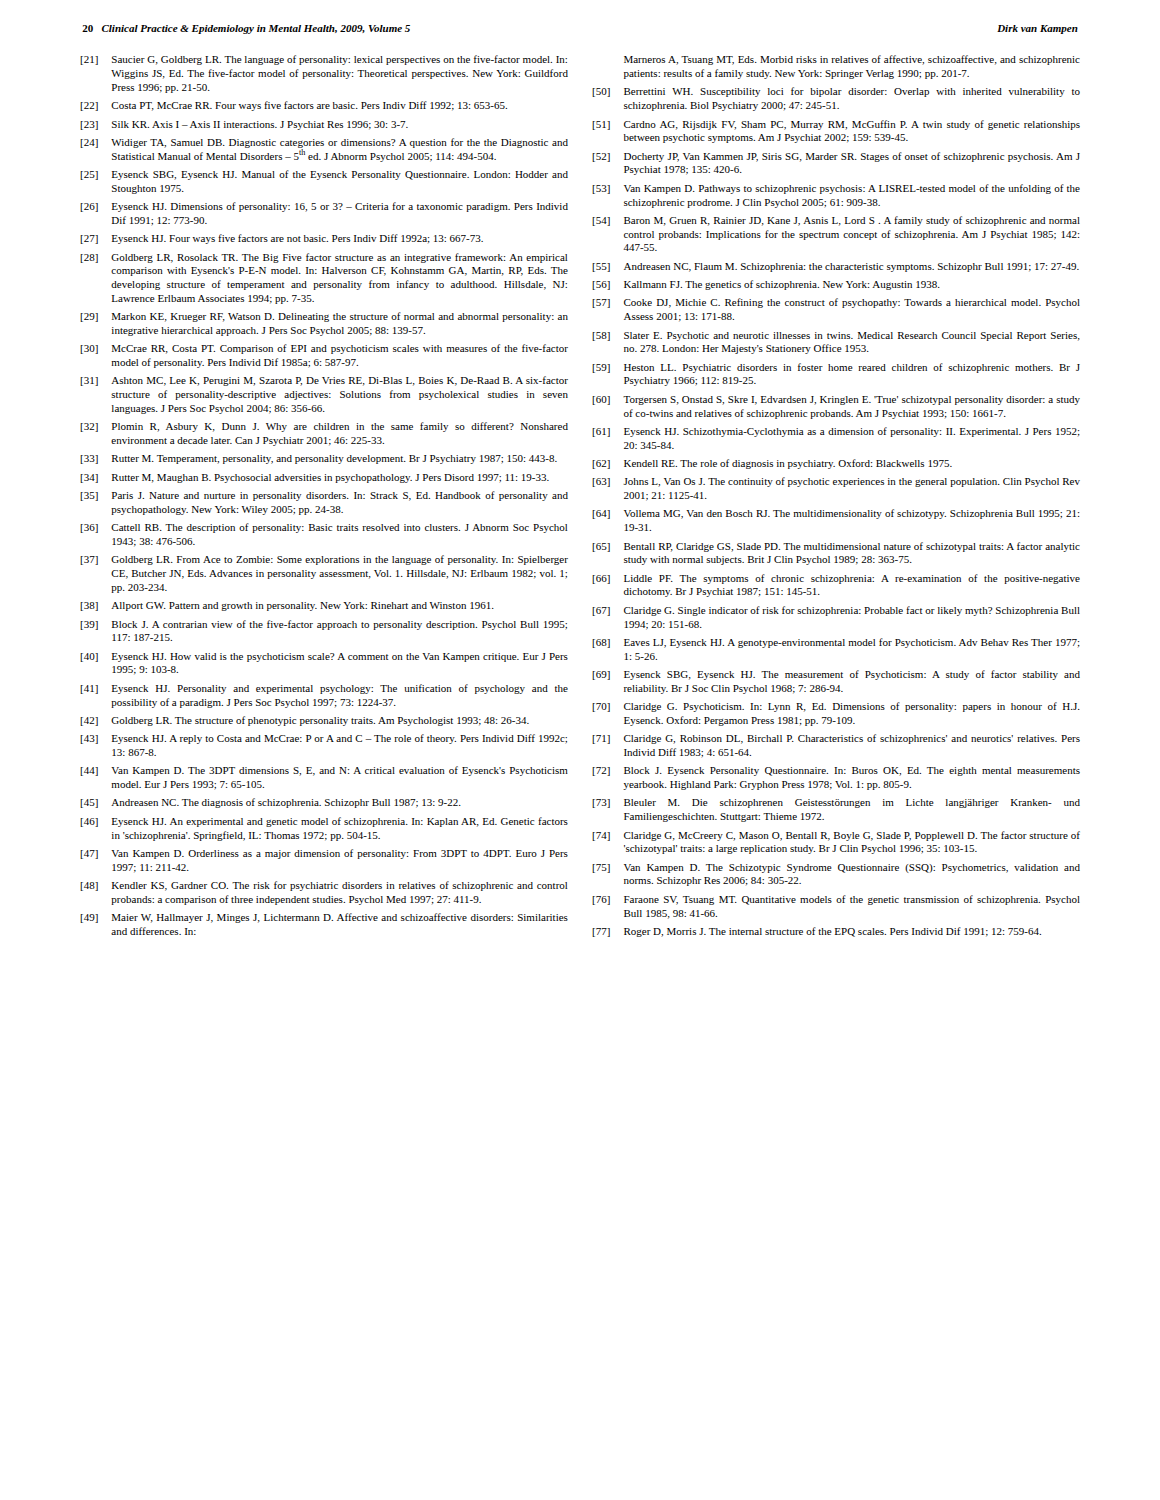20 Clinical Practice & Epidemiology in Mental Health, 2009, Volume 5
Dirk van Kampen
[21] Saucier G, Goldberg LR. The language of personality: lexical perspectives on the five-factor model. In: Wiggins JS, Ed. The five-factor model of personality: Theoretical perspectives. New York: Guildford Press 1996; pp. 21-50.
[22] Costa PT, McCrae RR. Four ways five factors are basic. Pers Indiv Diff 1992; 13: 653-65.
[23] Silk KR. Axis I – Axis II interactions. J Psychiat Res 1996; 30: 3-7.
[24] Widiger TA, Samuel DB. Diagnostic categories or dimensions? A question for the the Diagnostic and Statistical Manual of Mental Disorders – 5th ed. J Abnorm Psychol 2005; 114: 494-504.
[25] Eysenck SBG, Eysenck HJ. Manual of the Eysenck Personality Questionnaire. London: Hodder and Stoughton 1975.
[26] Eysenck HJ. Dimensions of personality: 16, 5 or 3? – Criteria for a taxonomic paradigm. Pers Individ Dif 1991; 12: 773-90.
[27] Eysenck HJ. Four ways five factors are not basic. Pers Indiv Diff 1992a; 13: 667-73.
[28] Goldberg LR, Rosolack TR. The Big Five factor structure as an integrative framework: An empirical comparison with Eysenck's P-E-N model. In: Halverson CF, Kohnstamm GA, Martin, RP, Eds. The developing structure of temperament and personality from infancy to adulthood. Hillsdale, NJ: Lawrence Erlbaum Associates 1994; pp. 7-35.
[29] Markon KE, Krueger RF, Watson D. Delineating the structure of normal and abnormal personality: an integrative hierarchical approach. J Pers Soc Psychol 2005; 88: 139-57.
[30] McCrae RR, Costa PT. Comparison of EPI and psychoticism scales with measures of the five-factor model of personality. Pers Individ Dif 1985a; 6: 587-97.
[31] Ashton MC, Lee K, Perugini M, Szarota P, De Vries RE, Di-Blas L, Boies K, De-Raad B. A six-factor structure of personality-descriptive adjectives: Solutions from psycholexical studies in seven languages. J Pers Soc Psychol 2004; 86: 356-66.
[32] Plomin R, Asbury K, Dunn J. Why are children in the same family so different? Nonshared environment a decade later. Can J Psychiatr 2001; 46: 225-33.
[33] Rutter M. Temperament, personality, and personality development. Br J Psychiatry 1987; 150: 443-8.
[34] Rutter M, Maughan B. Psychosocial adversities in psychopathology. J Pers Disord 1997; 11: 19-33.
[35] Paris J. Nature and nurture in personality disorders. In: Strack S, Ed. Handbook of personality and psychopathology. New York: Wiley 2005; pp. 24-38.
[36] Cattell RB. The description of personality: Basic traits resolved into clusters. J Abnorm Soc Psychol 1943; 38: 476-506.
[37] Goldberg LR. From Ace to Zombie: Some explorations in the language of personality. In: Spielberger CE, Butcher JN, Eds. Advances in personality assessment, Vol. 1. Hillsdale, NJ: Erlbaum 1982; vol. 1; pp. 203-234.
[38] Allport GW. Pattern and growth in personality. New York: Rinehart and Winston 1961.
[39] Block J. A contrarian view of the five-factor approach to personality description. Psychol Bull 1995; 117: 187-215.
[40] Eysenck HJ. How valid is the psychoticism scale? A comment on the Van Kampen critique. Eur J Pers 1995; 9: 103-8.
[41] Eysenck HJ. Personality and experimental psychology: The unification of psychology and the possibility of a paradigm. J Pers Soc Psychol 1997; 73: 1224-37.
[42] Goldberg LR. The structure of phenotypic personality traits. Am Psychologist 1993; 48: 26-34.
[43] Eysenck HJ. A reply to Costa and McCrae: P or A and C – The role of theory. Pers Individ Diff 1992c; 13: 867-8.
[44] Van Kampen D. The 3DPT dimensions S, E, and N: A critical evaluation of Eysenck's Psychoticism model. Eur J Pers 1993; 7: 65-105.
[45] Andreasen NC. The diagnosis of schizophrenia. Schizophr Bull 1987; 13: 9-22.
[46] Eysenck HJ. An experimental and genetic model of schizophrenia. In: Kaplan AR, Ed. Genetic factors in 'schizophrenia'. Springfield, IL: Thomas 1972; pp. 504-15.
[47] Van Kampen D. Orderliness as a major dimension of personality: From 3DPT to 4DPT. Euro J Pers 1997; 11: 211-42.
[48] Kendler KS, Gardner CO. The risk for psychiatric disorders in relatives of schizophrenic and control probands: a comparison of three independent studies. Psychol Med 1997; 27: 411-9.
[49] Maier W, Hallmayer J, Minges J, Lichtermann D. Affective and schizoaffective disorders: Similarities and differences. In:
Marneros A, Tsuang MT, Eds. Morbid risks in relatives of affective, schizoaffective, and schizophrenic patients: results of a family study. New York: Springer Verlag 1990; pp. 201-7.
[50] Berrettini WH. Susceptibility loci for bipolar disorder: Overlap with inherited vulnerability to schizophrenia. Biol Psychiatry 2000; 47: 245-51.
[51] Cardno AG, Rijsdijk FV, Sham PC, Murray RM, McGuffin P. A twin study of genetic relationships between psychotic symptoms. Am J Psychiat 2002; 159: 539-45.
[52] Docherty JP, Van Kammen JP, Siris SG, Marder SR. Stages of onset of schizophrenic psychosis. Am J Psychiat 1978; 135: 420-6.
[53] Van Kampen D. Pathways to schizophrenic psychosis: A LISREL-tested model of the unfolding of the schizophrenic prodrome. J Clin Psychol 2005; 61: 909-38.
[54] Baron M, Gruen R, Rainier JD, Kane J, Asnis L, Lord S . A family study of schizophrenic and normal control probands: Implications for the spectrum concept of schizophrenia. Am J Psychiat 1985; 142: 447-55.
[55] Andreasen NC, Flaum M. Schizophrenia: the characteristic symptoms. Schizophr Bull 1991; 17: 27-49.
[56] Kallmann FJ. The genetics of schizophrenia. New York: Augustin 1938.
[57] Cooke DJ, Michie C. Refining the construct of psychopathy: Towards a hierarchical model. Psychol Assess 2001; 13: 171-88.
[58] Slater E. Psychotic and neurotic illnesses in twins. Medical Research Council Special Report Series, no. 278. London: Her Majesty's Stationery Office 1953.
[59] Heston LL. Psychiatric disorders in foster home reared children of schizophrenic mothers. Br J Psychiatry 1966; 112: 819-25.
[60] Torgersen S, Onstad S, Skre I, Edvardsen J, Kringlen E. 'True' schizotypal personality disorder: a study of co-twins and relatives of schizophrenic probands. Am J Psychiat 1993; 150: 1661-7.
[61] Eysenck HJ. Schizothymia-Cyclothymia as a dimension of personality: II. Experimental. J Pers 1952; 20: 345-84.
[62] Kendell RE. The role of diagnosis in psychiatry. Oxford: Blackwells 1975.
[63] Johns L, Van Os J. The continuity of psychotic experiences in the general population. Clin Psychol Rev 2001; 21: 1125-41.
[64] Vollema MG, Van den Bosch RJ. The multidimensionality of schizotypy. Schizophrenia Bull 1995; 21: 19-31.
[65] Bentall RP, Claridge GS, Slade PD. The multidimensional nature of schizotypal traits: A factor analytic study with normal subjects. Brit J Clin Psychol 1989; 28: 363-75.
[66] Liddle PF. The symptoms of chronic schizophrenia: A re-examination of the positive-negative dichotomy. Br J Psychiat 1987; 151: 145-51.
[67] Claridge G. Single indicator of risk for schizophrenia: Probable fact or likely myth? Schizophrenia Bull 1994; 20: 151-68.
[68] Eaves LJ, Eysenck HJ. A genotype-environmental model for Psychoticism. Adv Behav Res Ther 1977; 1: 5-26.
[69] Eysenck SBG, Eysenck HJ. The measurement of Psychoticism: A study of factor stability and reliability. Br J Soc Clin Psychol 1968; 7: 286-94.
[70] Claridge G. Psychoticism. In: Lynn R, Ed. Dimensions of personality: papers in honour of H.J. Eysenck. Oxford: Pergamon Press 1981; pp. 79-109.
[71] Claridge G, Robinson DL, Birchall P. Characteristics of schizophrenics' and neurotics' relatives. Pers Individ Diff 1983; 4: 651-64.
[72] Block J. Eysenck Personality Questionnaire. In: Buros OK, Ed. The eighth mental measurements yearbook. Highland Park: Gryphon Press 1978; Vol. 1: pp. 805-9.
[73] Bleuler M. Die schizophrenen Geistesstörungen im Lichte langjähriger Kranken- und Familiengeschichten. Stuttgart: Thieme 1972.
[74] Claridge G, McCreery C, Mason O, Bentall R, Boyle G, Slade P, Popplewell D. The factor structure of 'schizotypal' traits: a large replication study. Br J Clin Psychol 1996; 35: 103-15.
[75] Van Kampen D. The Schizotypic Syndrome Questionnaire (SSQ): Psychometrics, validation and norms. Schizophr Res 2006; 84: 305-22.
[76] Faraone SV, Tsuang MT. Quantitative models of the genetic transmission of schizophrenia. Psychol Bull 1985, 98: 41-66.
[77] Roger D, Morris J. The internal structure of the EPQ scales. Pers Individ Dif 1991; 12: 759-64.